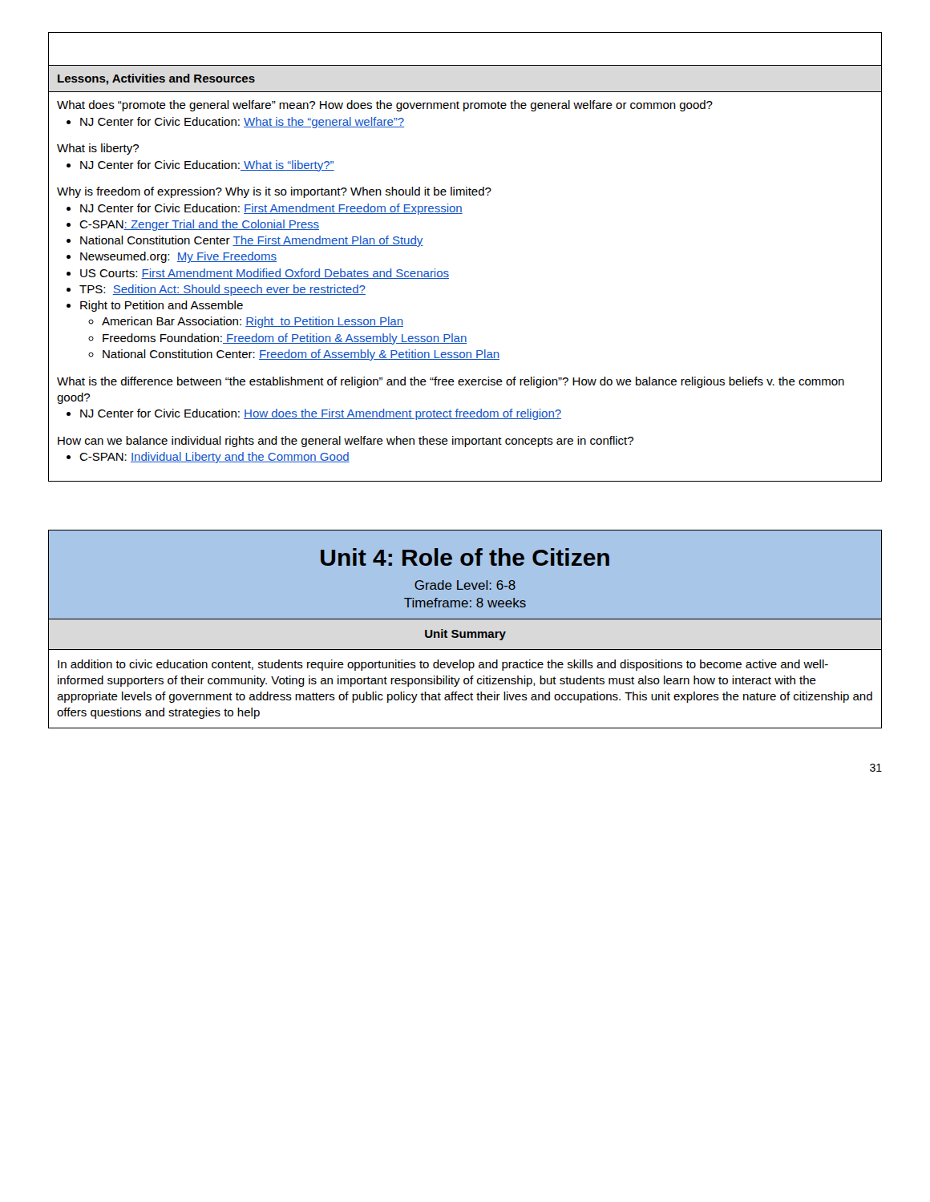| Lessons, Activities and Resources |
| What does “promote the general welfare” mean? How does the government promote the general welfare or common good? NJ Center for Civic Education: What is the “general welfare”? What is liberty? NJ Center for Civic Education: What is “liberty?” Why is freedom of expression? Why is it so important? When should it be limited? NJ Center for Civic Education: First Amendment Freedom of Expression C-SPAN : Zenger Trial and the Colonial Press National Constitution Center The First Amendment Plan of Study Newseumed.org: My Five Freedoms US Courts: First Amendment Modified Oxford Debates and Scenarios TPS: Sedition Act: Should speech ever be restricted? Right to Petition and Assemble American Bar Association: Right to Petition Lesson Plan Freedoms Foundation: Freedom of Petition & Assembly Lesson Plan National Constitution Center: Freedom of Assembly & Petition Lesson Plan What is the difference between “the establishment of religion” and the “free exercise of religion”? How do we balance religious beliefs v. the common good? NJ Center for Civic Education: How does the First Amendment protect freedom of religion? How can we balance individual rights and the general welfare when these important concepts are in conflict? C-SPAN: Individual Liberty and the Common Good |
| Unit 4: Role of the Citizen Grade Level: 6-8 Timeframe: 8 weeks |
| Unit Summary |
| In addition to civic education content, students require opportunities to develop and practice the skills and dispositions to become active and well-informed supporters of their community. Voting is an important responsibility of citizenship, but students must also learn how to interact with the appropriate levels of government to address matters of public policy that affect their lives and occupations. This unit explores the nature of citizenship and offers questions and strategies to help |
31